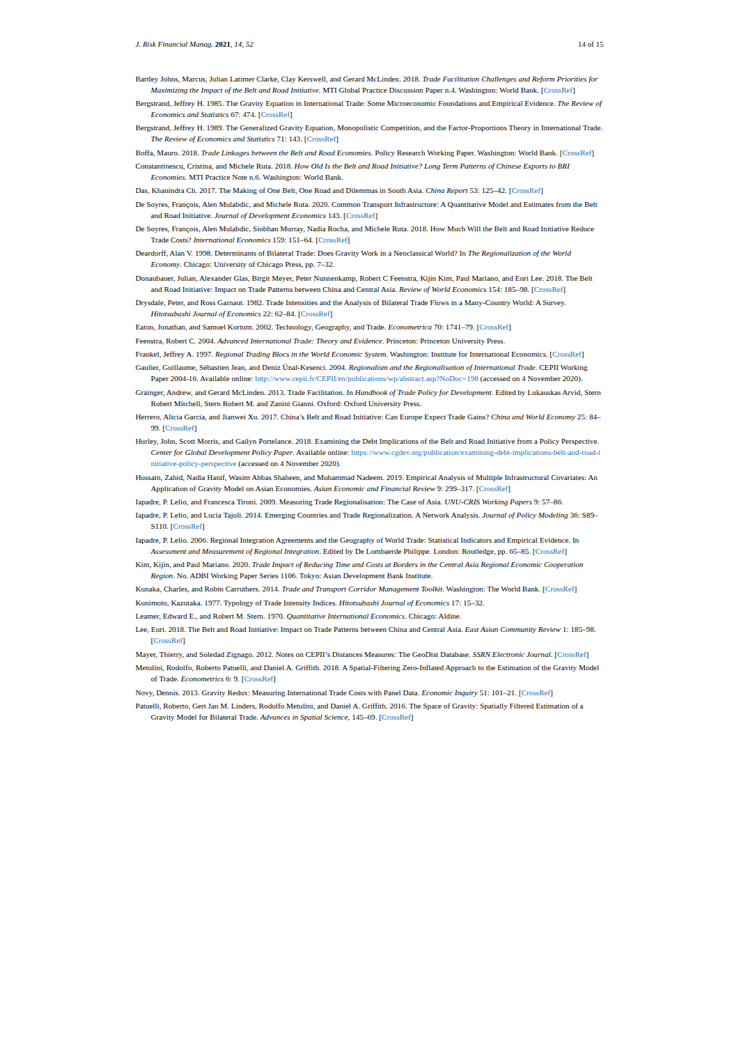J. Risk Financial Manag. 2021, 14, 52
14 of 15
Bartley Johns, Marcus, Julian Latimer Clarke, Clay Kerswell, and Gerard McLinden. 2018. Trade Facilitation Challenges and Reform Priorities for Maximizing the Impact of the Belt and Road Initiative. MTI Global Practice Discussion Paper n.4. Washington: World Bank. [CrossRef]
Bergstrand, Jeffrey H. 1985. The Gravity Equation in International Trade: Some Microeconomic Foundations and Empirical Evidence. The Review of Economics and Statistics 67: 474. [CrossRef]
Bergstrand, Jeffrey H. 1989. The Generalized Gravity Equation, Monopolistic Competition, and the Factor-Proportions Theory in International Trade. The Review of Economics and Statistics 71: 143. [CrossRef]
Boffa, Mauro. 2018. Trade Linkages between the Belt and Road Economies. Policy Research Working Paper. Washington: World Bank. [CrossRef]
Constantinescu, Cristina, and Michele Ruta. 2018. How Old Is the Belt and Road Initiative? Long Term Patterns of Chinese Exports to BRI Economies. MTI Practice Note n.6. Washington: World Bank.
Das, Khanindra Ch. 2017. The Making of One Belt, One Road and Dilemmas in South Asia. China Report 53: 125–42. [CrossRef]
De Soyres, François, Alen Mulabdic, and Michele Ruta. 2020. Common Transport Infrastructure: A Quantitative Model and Estimates from the Belt and Road Initiative. Journal of Development Economics 143. [CrossRef]
De Soyres, François, Alen Mulabdic, Siobhan Murray, Nadia Rocha, and Michele Ruta. 2018. How Much Will the Belt and Road Initiative Reduce Trade Costs? International Economics 159: 151–64. [CrossRef]
Deardorff, Alan V. 1998. Determinants of Bilateral Trade: Does Gravity Work in a Neoclassical World? In The Regionalization of the World Economy. Chicago: University of Chicago Press, pp. 7–32.
Donaubauer, Julian, Alexander Glas, Birgit Meyer, Peter Nunnenkamp, Robert C Feenstra, Kijin Kim, Paul Mariano, and Euri Lee. 2018. The Belt and Road Initiative: Impact on Trade Patterns between China and Central Asia. Review of World Economics 154: 185–98. [CrossRef]
Drysdale, Peter, and Ross Garnaut. 1982. Trade Intensities and the Analysis of Bilateral Trade Flows in a Many-Country World: A Survey. Hitotsubashi Journal of Economics 22: 62–84. [CrossRef]
Eaton, Jonathan, and Samuel Kortum. 2002. Technology, Geography, and Trade. Econometrica 70: 1741–79. [CrossRef]
Feenstra, Robert C. 2004. Advanced International Trade: Theory and Evidence. Princeton: Princeton University Press.
Frankel, Jeffrey A. 1997. Regional Trading Blocs in the World Economic System. Washington: Institute for International Economics. [CrossRef]
Gaulier, Guillaume, Sébastien Jean, and Deniz Ünal-Kesenci. 2004. Regionalism and the Regionalisation of International Trade. CEPII Working Paper 2004-16. Available online: http://www.cepii.fr/CEPII/en/publications/wp/abstract.asp?NoDoc=198 (accessed on 4 November 2020).
Grainger, Andrew, and Gerard McLinden. 2013. Trade Facilitation. In Handbook of Trade Policy for Development. Edited by Lukauskas Arvid, Stern Robert Mitchell, Stern Robert M. and Zanini Gianni. Oxford: Oxford University Press.
Herrero, Alicia Garcia, and Jianwei Xu. 2017. China’s Belt and Road Initiative: Can Europe Expect Trade Gains? China and World Economy 25: 84–99. [CrossRef]
Hurley, John, Scott Morris, and Gailyn Portelance. 2018. Examining the Debt Implications of the Belt and Road Initiative from a Policy Perspective. Center for Global Development Policy Paper. Available online: https://www.cgdev.org/publication/examining-debt-implications-belt-and-road-initiative-policy-perspective (accessed on 4 November 2020).
Hussain, Zahid, Nadia Hanif, Wasim Abbas Shaheen, and Muhammad Nadeem. 2019. Empirical Analysis of Multiple Infrastructural Covariates: An Application of Gravity Model on Asian Economies. Asian Economic and Financial Review 9: 299–317. [CrossRef]
Iapadre, P. Lelio, and Francesca Tironi. 2009. Measuring Trade Regionalisation: The Case of Asia. UNU-CRIS Working Papers 9: 57–86.
Iapadre, P. Lelio, and Lucia Tajoli. 2014. Emerging Countries and Trade Regionalization. A Network Analysis. Journal of Policy Modeling 36: S89–S110. [CrossRef]
Iapadre, P. Lelio. 2006. Regional Integration Agreements and the Geography of World Trade: Statistical Indicators and Empirical Evidence. In Assessment and Measurement of Regional Integration. Edited by De Lombaerde Philippe. London: Routledge, pp. 65–85. [CrossRef]
Kim, Kijin, and Paul Mariano. 2020. Trade Impact of Reducing Time and Costs at Borders in the Central Asia Regional Economic Cooperation Region. No. ADBI Working Paper Series 1106. Tokyo: Asian Development Bank Institute.
Kunaka, Charles, and Robin Carruthers. 2014. Trade and Transport Corridor Management Toolkit. Washington: The World Bank. [CrossRef]
Kunimoto, Kazutaka. 1977. Typology of Trade Intensity Indices. Hitotsubashi Journal of Economics 17: 15–32.
Leamer, Edward E., and Robert M. Stern. 1970. Quantitative International Economics. Chicago: Aldine.
Lee, Euri. 2018. The Belt and Road Initiative: Impact on Trade Patterns between China and Central Asia. East Asian Community Review 1: 185–98. [CrossRef]
Mayer, Thierry, and Soledad Zignago. 2012. Notes on CEPII’s Distances Measures: The GeoDist Database. SSRN Electronic Journal. [CrossRef]
Metulini, Rodolfo, Roberto Patuelli, and Daniel A. Griffith. 2018. A Spatial-Filtering Zero-Inflated Approach to the Estimation of the Gravity Model of Trade. Econometrics 6: 9. [CrossRef]
Novy, Dennis. 2013. Gravity Redux: Measuring International Trade Costs with Panel Data. Economic Inquiry 51: 101–21. [CrossRef]
Patuelli, Roberto, Gert Jan M. Linders, Rodolfo Metulini, and Daniel A. Griffith. 2016. The Space of Gravity: Spatially Filtered Estimation of a Gravity Model for Bilateral Trade. Advances in Spatial Science, 145–69. [CrossRef]